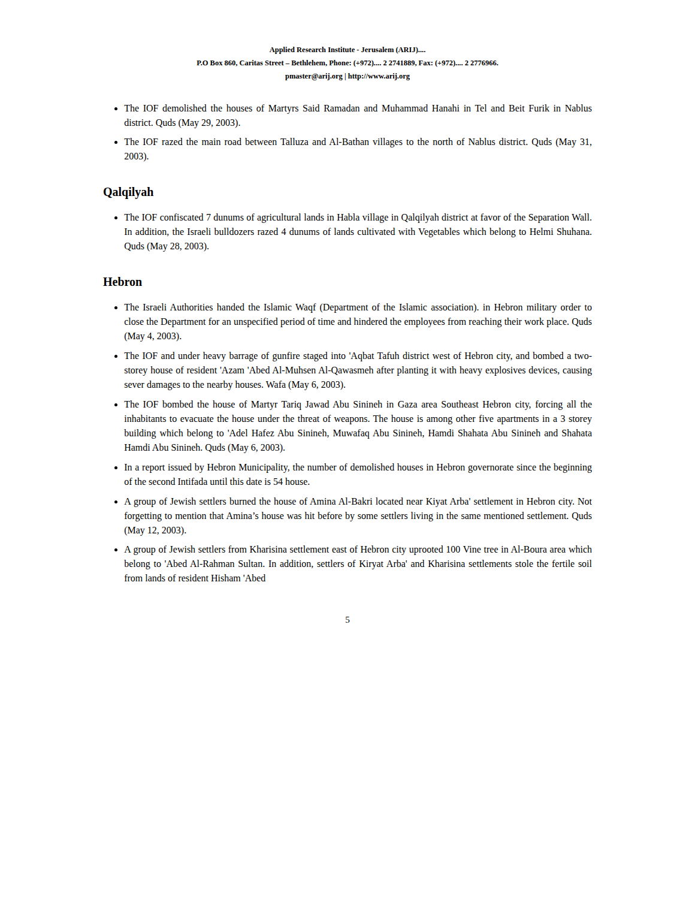Applied Research Institute - Jerusalem (ARIJ)....
P.O Box 860, Caritas Street – Bethlehem, Phone: (+972).... 2 2741889, Fax: (+972).... 2 2776966.
pmaster@arij.org | http://www.arij.org
The IOF demolished the houses of Martyrs Said Ramadan and Muhammad Hanahi in Tel and Beit Furik in Nablus district. Quds (May 29, 2003).
The IOF razed the main road between Talluza and Al-Bathan villages to the north of Nablus district. Quds (May 31, 2003).
Qalqilyah
The IOF confiscated 7 dunums of agricultural lands in Habla village in Qalqilyah district at favor of the Separation Wall. In addition, the Israeli bulldozers razed 4 dunums of lands cultivated with Vegetables which belong to Helmi Shuhana. Quds (May 28, 2003).
Hebron
The Israeli Authorities handed the Islamic Waqf (Department of the Islamic association). in Hebron military order to close the Department for an unspecified period of time and hindered the employees from reaching their work place. Quds (May 4, 2003).
The IOF and under heavy barrage of gunfire staged into 'Aqbat Tafuh district west of Hebron city, and bombed a two-storey house of resident 'Azam 'Abed Al-Muhsen Al-Qawasmeh after planting it with heavy explosives devices, causing sever damages to the nearby houses. Wafa (May 6, 2003).
The IOF bombed the house of Martyr Tariq Jawad Abu Sinineh in Gaza area Southeast Hebron city, forcing all the inhabitants to evacuate the house under the threat of weapons. The house is among other five apartments in a 3 storey building which belong to 'Adel Hafez Abu Sinineh, Muwafaq Abu Sinineh, Hamdi Shahata Abu Sinineh and Shahata Hamdi Abu Sinineh. Quds (May 6, 2003).
In a report issued by Hebron Municipality, the number of demolished houses in Hebron governorate since the beginning of the second Intifada until this date is 54 house.
A group of Jewish settlers burned the house of Amina Al-Bakri located near Kiyat Arba' settlement in Hebron city. Not forgetting to mention that Amina’s house was hit before by some settlers living in the same mentioned settlement. Quds (May 12, 2003).
A group of Jewish settlers from Kharisina settlement east of Hebron city uprooted 100 Vine tree in Al-Boura area which belong to 'Abed Al-Rahman Sultan. In addition, settlers of Kiryat Arba' and Kharisina settlements stole the fertile soil from lands of resident Hisham 'Abed
5